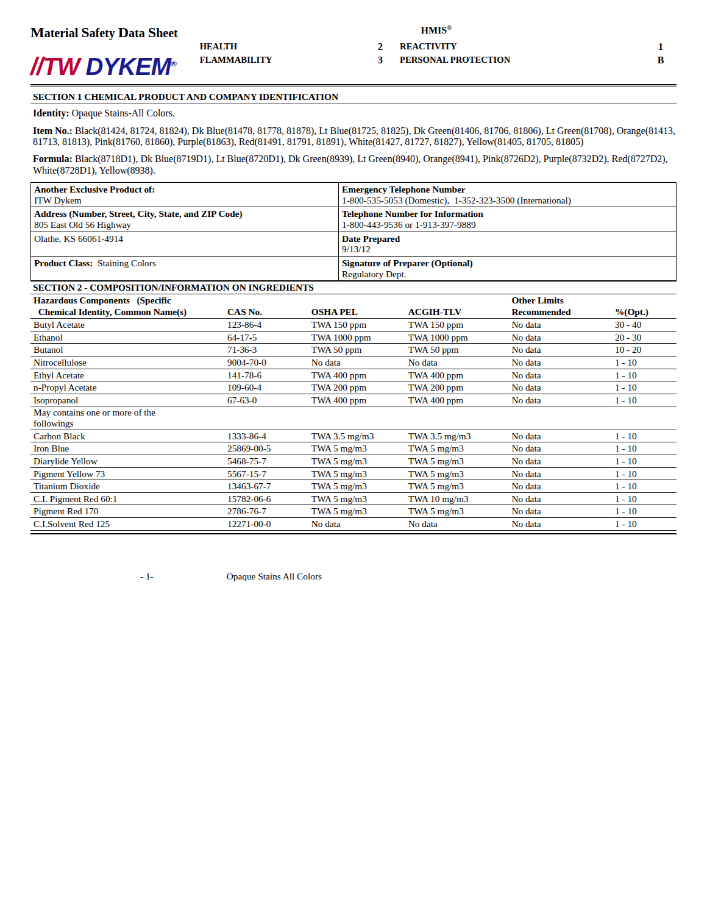Material Safety Data Sheet
//TW DYKEM®
HMIS®
| HEALTH | 2 | REACTIVITY | 1 |
| FLAMMABILITY | 3 | PERSONAL PROTECTION | B |
SECTION 1 CHEMICAL PRODUCT AND COMPANY IDENTIFICATION
Identity: Opaque Stains-All Colors.
Item No.: Black(81424, 81724, 81824), Dk Blue(81478, 81778, 81878), Lt Blue(81725, 81825), Dk Green(81406, 81706, 81806), Lt Green(81708), Orange(81413, 81713, 81813), Pink(81760, 81860), Purple(81863), Red(81491, 81791, 81891), White(81427, 81727, 81827), Yellow(81405, 81705, 81805)
Formula: Black(8718D1), Dk Blue(8719D1), Lt Blue(8720D1), Dk Green(8939), Lt Green(8940), Orange(8941), Pink(8726D2), Purple(8732D2), Red(8727D2), White(8728D1), Yellow(8938).
| Another Exclusive Product of: ITW Dykem | Emergency Telephone Number 1-800-535-5053 (Domestic), 1-352-323-3500 (International) |
| Address (Number, Street, City, State, and ZIP Code) 805 East Old 56 Highway | Telephone Number for Information 1-800-443-9536 or 1-913-397-9889 |
| Olathe, KS 66061-4914 | Date Prepared 9/13/12 |
| Product Class: Staining Colors | Signature of Preparer (Optional) Regulatory Dept. |
SECTION 2 - COMPOSITION/INFORMATION ON INGREDIENTS
| Hazardous Components (Specific | | | | Other Limits | |
| Chemical Identity, Common Name(s) | CAS No. | OSHA PEL | ACGIH-TLV | Recommended | %(Opt.) |
| Butyl Acetate | 123-86-4 | TWA 150 ppm | TWA 150 ppm | No data | 30 - 40 |
| Ethanol | 64-17-5 | TWA 1000 ppm | TWA 1000 ppm | No data | 20 - 30 |
| Butanol | 71-36-3 | TWA 50 ppm | TWA 50 ppm | No data | 10 - 20 |
| Nitrocellulose | 9004-70-0 | No data | No data | No data | 1 - 10 |
| Ethyl Acetate | 141-78-6 | TWA 400 ppm | TWA 400 ppm | No data | 1 - 10 |
| n-Propyl Acetate | 109-60-4 | TWA 200 ppm | TWA 200 ppm | No data | 1 - 10 |
| Isopropanol | 67-63-0 | TWA 400 ppm | TWA 400 ppm | No data | 1 - 10 |
| May contains one or more of the followings | | | | | |
| Carbon Black | 1333-86-4 | TWA 3.5 mg/m3 | TWA 3.5 mg/m3 | No data | 1 - 10 |
| Iron Blue | 25869-00-5 | TWA 5 mg/m3 | TWA 5 mg/m3 | No data | 1 - 10 |
| Diarylide Yellow | 5468-75-7 | TWA 5 mg/m3 | TWA 5 mg/m3 | No data | 1 - 10 |
| Pigment Yellow 73 | 5567-15-7 | TWA 5 mg/m3 | TWA 5 mg/m3 | No data | 1 - 10 |
| Titanium Dioxide | 13463-67-7 | TWA 5 mg/m3 | TWA 5 mg/m3 | No data | 1 - 10 |
| C.I. Pigment Red 60:1 | 15782-06-6 | TWA 5 mg/m3 | TWA 10 mg/m3 | No data | 1 - 10 |
| Pigment Red 170 | 2786-76-7 | TWA 5 mg/m3 | TWA 5 mg/m3 | No data | 1 - 10 |
| C.I.Solvent Red 125 | 12271-00-0 | No data | No data | No data | 1 - 10 |
- 1- Opaque Stains All Colors